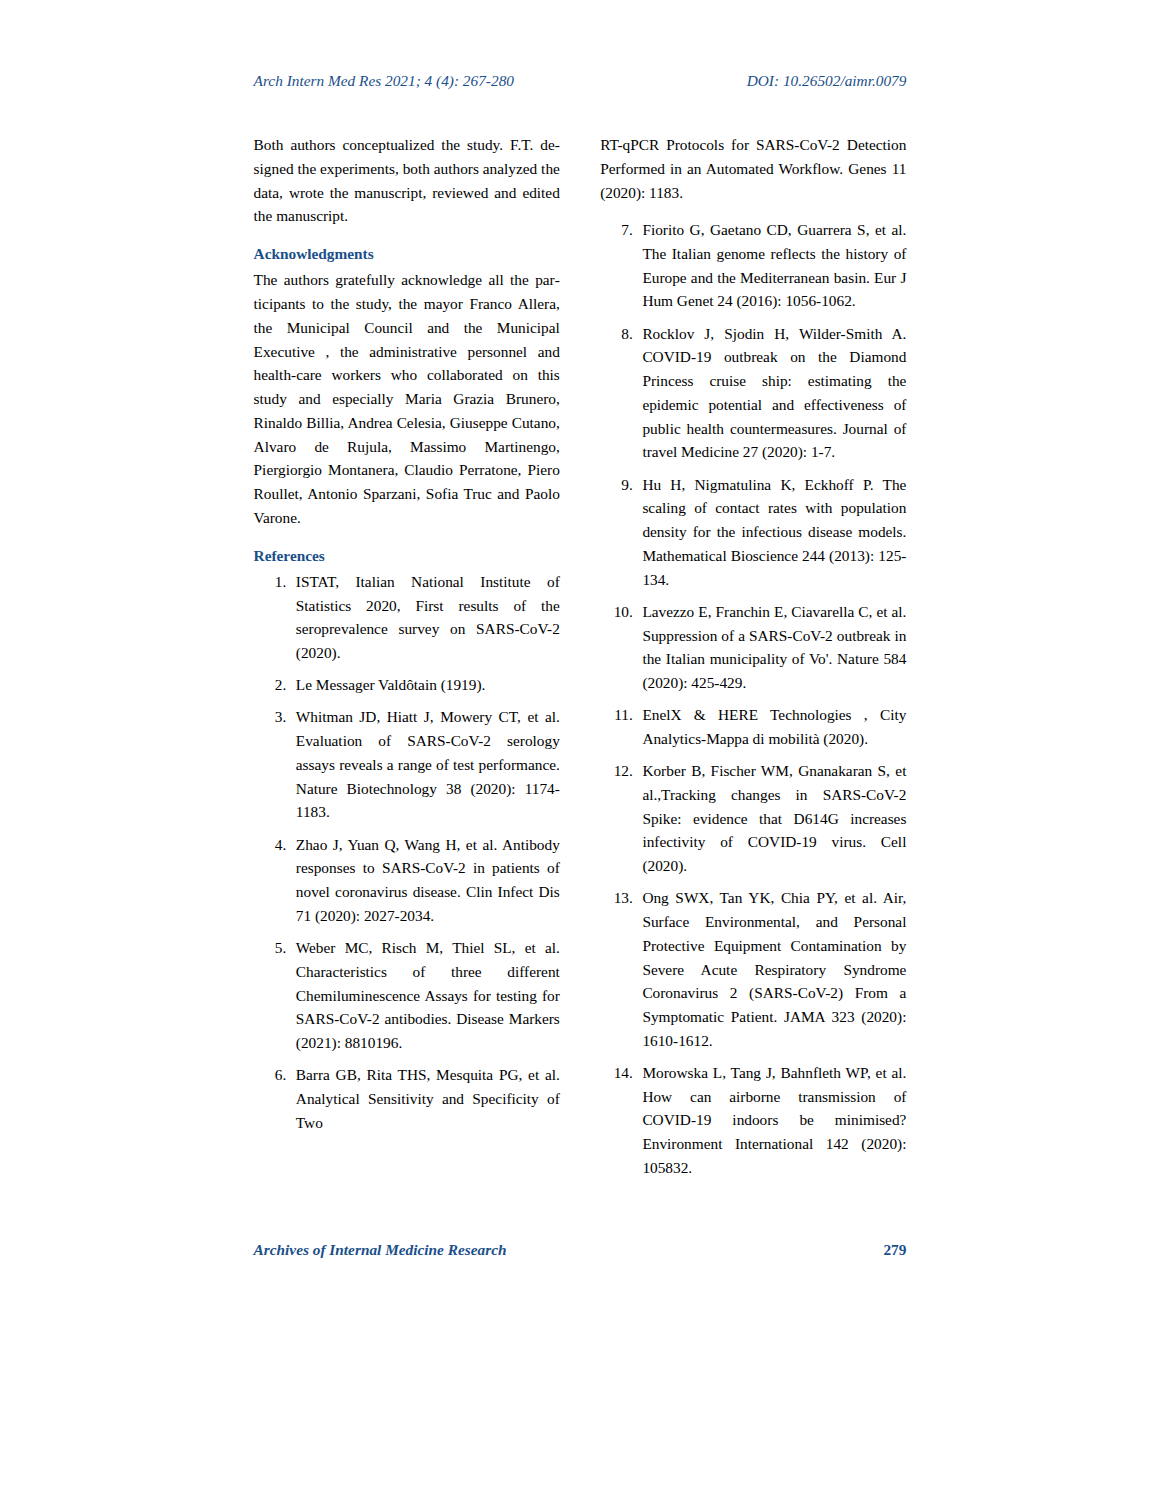Arch Intern Med Res 2021; 4 (4): 267-280
DOI: 10.26502/aimr.0079
Both authors conceptualized the study. F.T. designed the experiments, both authors analyzed the data, wrote the manuscript, reviewed and edited the manuscript.
Acknowledgments
The authors gratefully acknowledge all the participants to the study, the mayor Franco Allera, the Municipal Council and the Municipal Executive , the administrative personnel and health-care workers who collaborated on this study and especially Maria Grazia Brunero, Rinaldo Billia, Andrea Celesia, Giuseppe Cutano, Alvaro de Rujula, Massimo Martinengo, Piergiorgio Montanera, Claudio Perratone, Piero Roullet, Antonio Sparzani, Sofia Truc and Paolo Varone.
References
ISTAT, Italian National Institute of Statistics 2020, First results of the seroprevalence survey on SARS-CoV-2 (2020).
Le Messager Valdôtain (1919).
Whitman JD, Hiatt J, Mowery CT, et al. Evaluation of SARS-CoV-2 serology assays reveals a range of test performance. Nature Biotechnology 38 (2020): 1174-1183.
Zhao J, Yuan Q, Wang H, et al. Antibody responses to SARS-CoV-2 in patients of novel coronavirus disease. Clin Infect Dis 71 (2020): 2027-2034.
Weber MC, Risch M, Thiel SL, et al. Characteristics of three different Chemiluminescence Assays for testing for SARS-CoV-2 antibodies. Disease Markers (2021): 8810196.
Barra GB, Rita THS, Mesquita PG, et al. Analytical Sensitivity and Specificity of Two
RT-qPCR Protocols for SARS-CoV-2 Detection Performed in an Automated Workflow. Genes 11 (2020): 1183.
Fiorito G, Gaetano CD, Guarrera S, et al. The Italian genome reflects the history of Europe and the Mediterranean basin. Eur J Hum Genet 24 (2016): 1056-1062.
Rocklov J, Sjodin H, Wilder-Smith A. COVID-19 outbreak on the Diamond Princess cruise ship: estimating the epidemic potential and effectiveness of public health countermeasures. Journal of travel Medicine 27 (2020): 1-7.
Hu H, Nigmatulina K, Eckhoff P. The scaling of contact rates with population density for the infectious disease models. Mathematical Bioscience 244 (2013): 125-134.
Lavezzo E, Franchin E, Ciavarella C, et al. Suppression of a SARS-CoV-2 outbreak in the Italian municipality of Vo'. Nature 584 (2020): 425-429.
EnelX & HERE Technologies , City Analytics-Mappa di mobilità (2020).
Korber B, Fischer WM, Gnanakaran S, et al.,Tracking changes in SARS-CoV-2 Spike: evidence that D614G increases infectivity of COVID-19 virus. Cell (2020).
Ong SWX, Tan YK, Chia PY, et al. Air, Surface Environmental, and Personal Protective Equipment Contamination by Severe Acute Respiratory Syndrome Coronavirus 2 (SARS-CoV-2) From a Symptomatic Patient. JAMA 323 (2020): 1610-1612.
Morowska L, Tang J, Bahnfleth WP, et al. How can airborne transmission of COVID-19 indoors be minimised? Environment International 142 (2020): 105832.
Archives of Internal Medicine Research
279